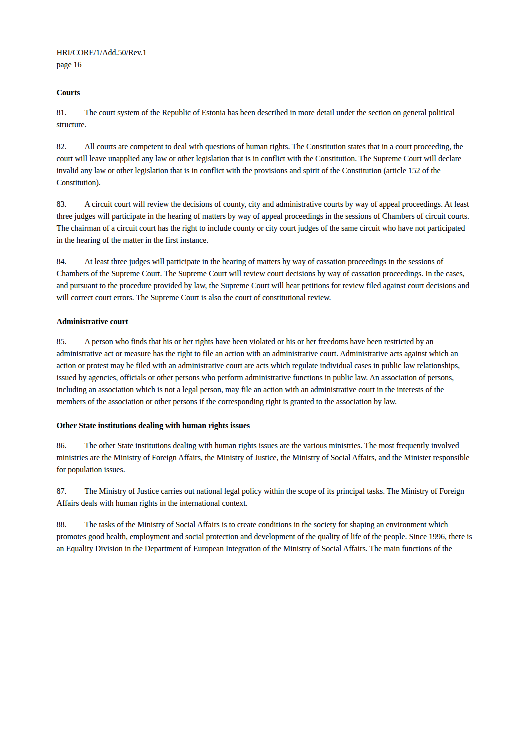HRI/CORE/1/Add.50/Rev.1
page 16
Courts
81. The court system of the Republic of Estonia has been described in more detail under the section on general political structure.
82. All courts are competent to deal with questions of human rights. The Constitution states that in a court proceeding, the court will leave unapplied any law or other legislation that is in conflict with the Constitution. The Supreme Court will declare invalid any law or other legislation that is in conflict with the provisions and spirit of the Constitution (article 152 of the Constitution).
83. A circuit court will review the decisions of county, city and administrative courts by way of appeal proceedings. At least three judges will participate in the hearing of matters by way of appeal proceedings in the sessions of Chambers of circuit courts. The chairman of a circuit court has the right to include county or city court judges of the same circuit who have not participated in the hearing of the matter in the first instance.
84. At least three judges will participate in the hearing of matters by way of cassation proceedings in the sessions of Chambers of the Supreme Court. The Supreme Court will review court decisions by way of cassation proceedings. In the cases, and pursuant to the procedure provided by law, the Supreme Court will hear petitions for review filed against court decisions and will correct court errors. The Supreme Court is also the court of constitutional review.
Administrative court
85. A person who finds that his or her rights have been violated or his or her freedoms have been restricted by an administrative act or measure has the right to file an action with an administrative court. Administrative acts against which an action or protest may be filed with an administrative court are acts which regulate individual cases in public law relationships, issued by agencies, officials or other persons who perform administrative functions in public law. An association of persons, including an association which is not a legal person, may file an action with an administrative court in the interests of the members of the association or other persons if the corresponding right is granted to the association by law.
Other State institutions dealing with human rights issues
86. The other State institutions dealing with human rights issues are the various ministries. The most frequently involved ministries are the Ministry of Foreign Affairs, the Ministry of Justice, the Ministry of Social Affairs, and the Minister responsible for population issues.
87. The Ministry of Justice carries out national legal policy within the scope of its principal tasks. The Ministry of Foreign Affairs deals with human rights in the international context.
88. The tasks of the Ministry of Social Affairs is to create conditions in the society for shaping an environment which promotes good health, employment and social protection and development of the quality of life of the people. Since 1996, there is an Equality Division in the Department of European Integration of the Ministry of Social Affairs. The main functions of the